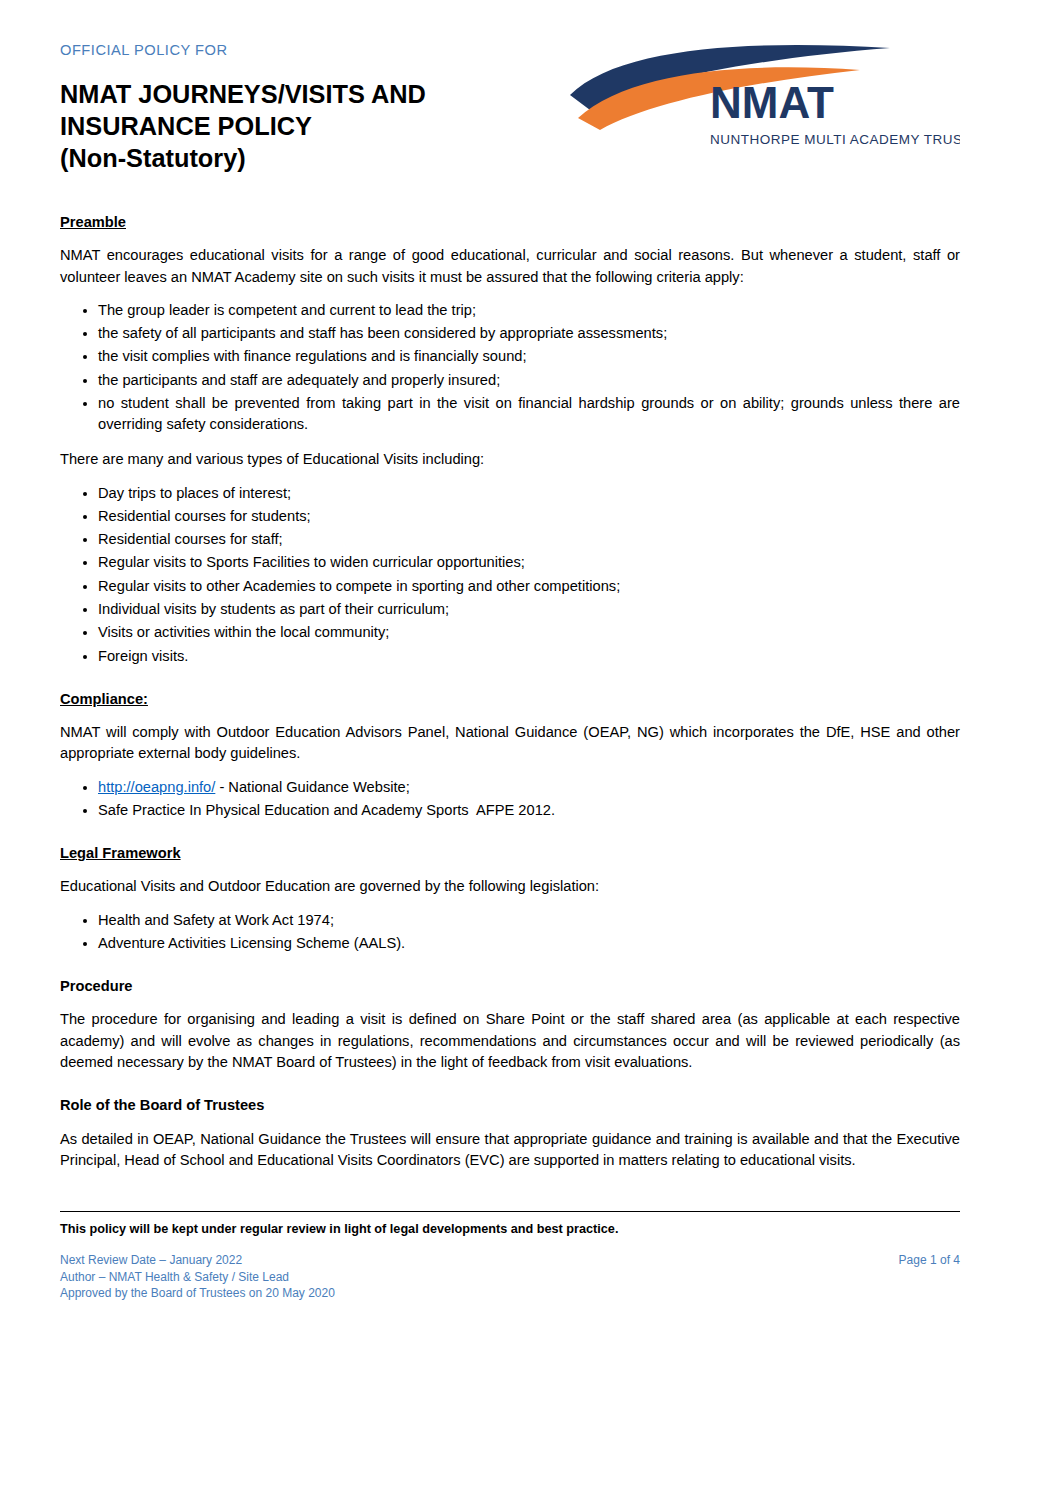OFFICIAL POLICY FOR
NMAT JOURNEYS/VISITS AND INSURANCE POLICY
(Non-Statutory)
NMAT NUNTHORPE MULTI ACADEMY TRUST
Preamble
NMAT encourages educational visits for a range of good educational, curricular and social reasons. But whenever a student, staff or volunteer leaves an NMAT Academy site on such visits it must be assured that the following criteria apply:
The group leader is competent and current to lead the trip;
the safety of all participants and staff has been considered by appropriate assessments;
the visit complies with finance regulations and is financially sound;
the participants and staff are adequately and properly insured;
no student shall be prevented from taking part in the visit on financial hardship grounds or on ability; grounds unless there are overriding safety considerations.
There are many and various types of Educational Visits including:
Day trips to places of interest;
Residential courses for students;
Residential courses for staff;
Regular visits to Sports Facilities to widen curricular opportunities;
Regular visits to other Academies to compete in sporting and other competitions;
Individual visits by students as part of their curriculum;
Visits or activities within the local community;
Foreign visits.
Compliance:
NMAT will comply with Outdoor Education Advisors Panel, National Guidance (OEAP, NG) which incorporates the DfE, HSE and other appropriate external body guidelines.
http://oeapng.info/ - National Guidance Website;
Safe Practice In Physical Education and Academy Sports AFPE 2012.
Legal Framework
Educational Visits and Outdoor Education are governed by the following legislation:
Health and Safety at Work Act 1974;
Adventure Activities Licensing Scheme (AALS).
Procedure
The procedure for organising and leading a visit is defined on Share Point or the staff shared area (as applicable at each respective academy) and will evolve as changes in regulations, recommendations and circumstances occur and will be reviewed periodically (as deemed necessary by the NMAT Board of Trustees) in the light of feedback from visit evaluations.
Role of the Board of Trustees
As detailed in OEAP, National Guidance the Trustees will ensure that appropriate guidance and training is available and that the Executive Principal, Head of School and Educational Visits Coordinators (EVC) are supported in matters relating to educational visits.
This policy will be kept under regular review in light of legal developments and best practice.
Page 1 of 4 Next Review Date – January 2022
Author – NMAT Health & Safety / Site Lead
Approved by the Board of Trustees on 20 May 2020